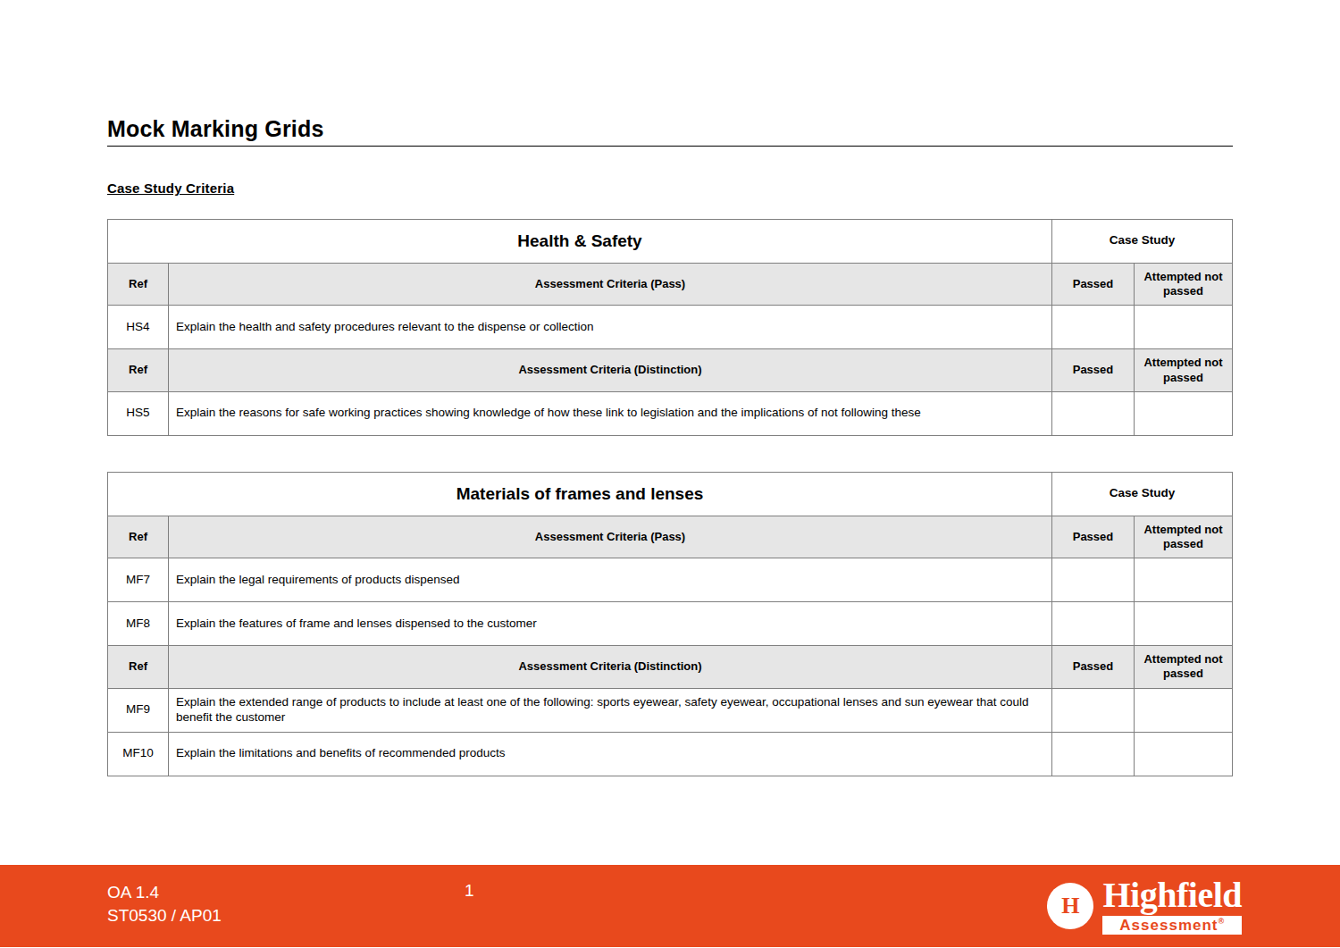Mock Marking Grids
Case Study Criteria
| Health & Safety | Case Study |
| Ref | Assessment Criteria (Pass) | Passed | Attempted not passed |
| HS4 | Explain the health and safety procedures relevant to the dispense or collection | | |
| Ref | Assessment Criteria (Distinction) | Passed | Attempted not passed |
| HS5 | Explain the reasons for safe working practices showing knowledge of how these link to legislation and the implications of not following these | | |
| Materials of frames and lenses | Case Study |
| Ref | Assessment Criteria (Pass) | Passed | Attempted not passed |
| MF7 | Explain the legal requirements of products dispensed | | |
| MF8 | Explain the features of frame and lenses dispensed to the customer | | |
| Ref | Assessment Criteria (Distinction) | Passed | Attempted not passed |
| MF9 | Explain the extended range of products to include at least one of the following: sports eyewear, safety eyewear, occupational lenses and sun eyewear that could benefit the customer | | |
| MF10 | Explain the limitations and benefits of recommended products | | |
OA 1.4
ST0530 / AP01
1
H
Highfield Assessment®